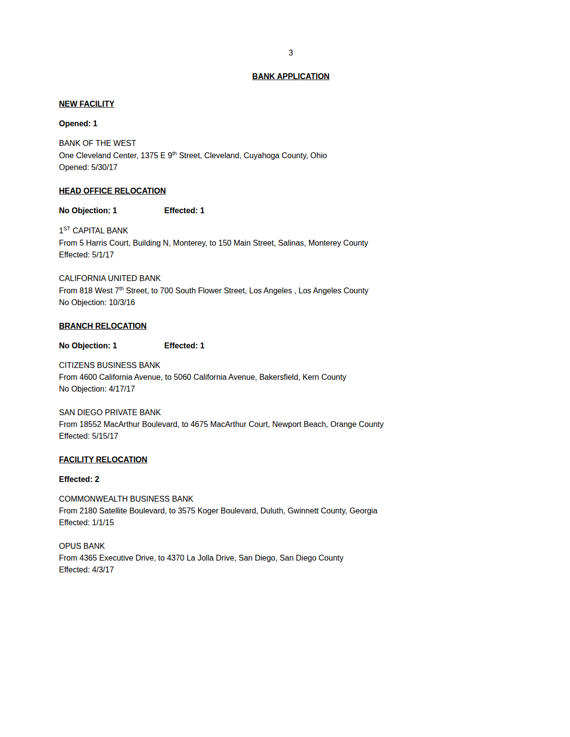3
BANK APPLICATION
NEW FACILITY
Opened: 1
BANK OF THE WEST
One Cleveland Center, 1375 E 9th Street, Cleveland, Cuyahoga County, Ohio
Opened: 5/30/17
HEAD OFFICE RELOCATION
No Objection: 1 Effected: 1
1ST CAPITAL BANK
From 5 Harris Court, Building N, Monterey, to 150 Main Street, Salinas, Monterey County
Effected: 5/1/17
CALIFORNIA UNITED BANK
From 818 West 7th Street, to 700 South Flower Street, Los Angeles , Los Angeles County
No Objection: 10/3/16
BRANCH RELOCATION
No Objection: 1 Effected: 1
CITIZENS BUSINESS BANK
From 4600 California Avenue, to 5060 California Avenue, Bakersfield, Kern County
No Objection: 4/17/17
SAN DIEGO PRIVATE BANK
From 18552 MacArthur Boulevard, to 4675 MacArthur Court, Newport Beach, Orange County
Effected: 5/15/17
FACILITY RELOCATION
Effected: 2
COMMONWEALTH BUSINESS BANK
From 2180 Satellite Boulevard, to 3575 Koger Boulevard, Duluth, Gwinnett County, Georgia
Effected: 1/1/15
OPUS BANK
From 4365 Executive Drive, to 4370 La Jolla Drive, San Diego, San Diego County
Effected: 4/3/17